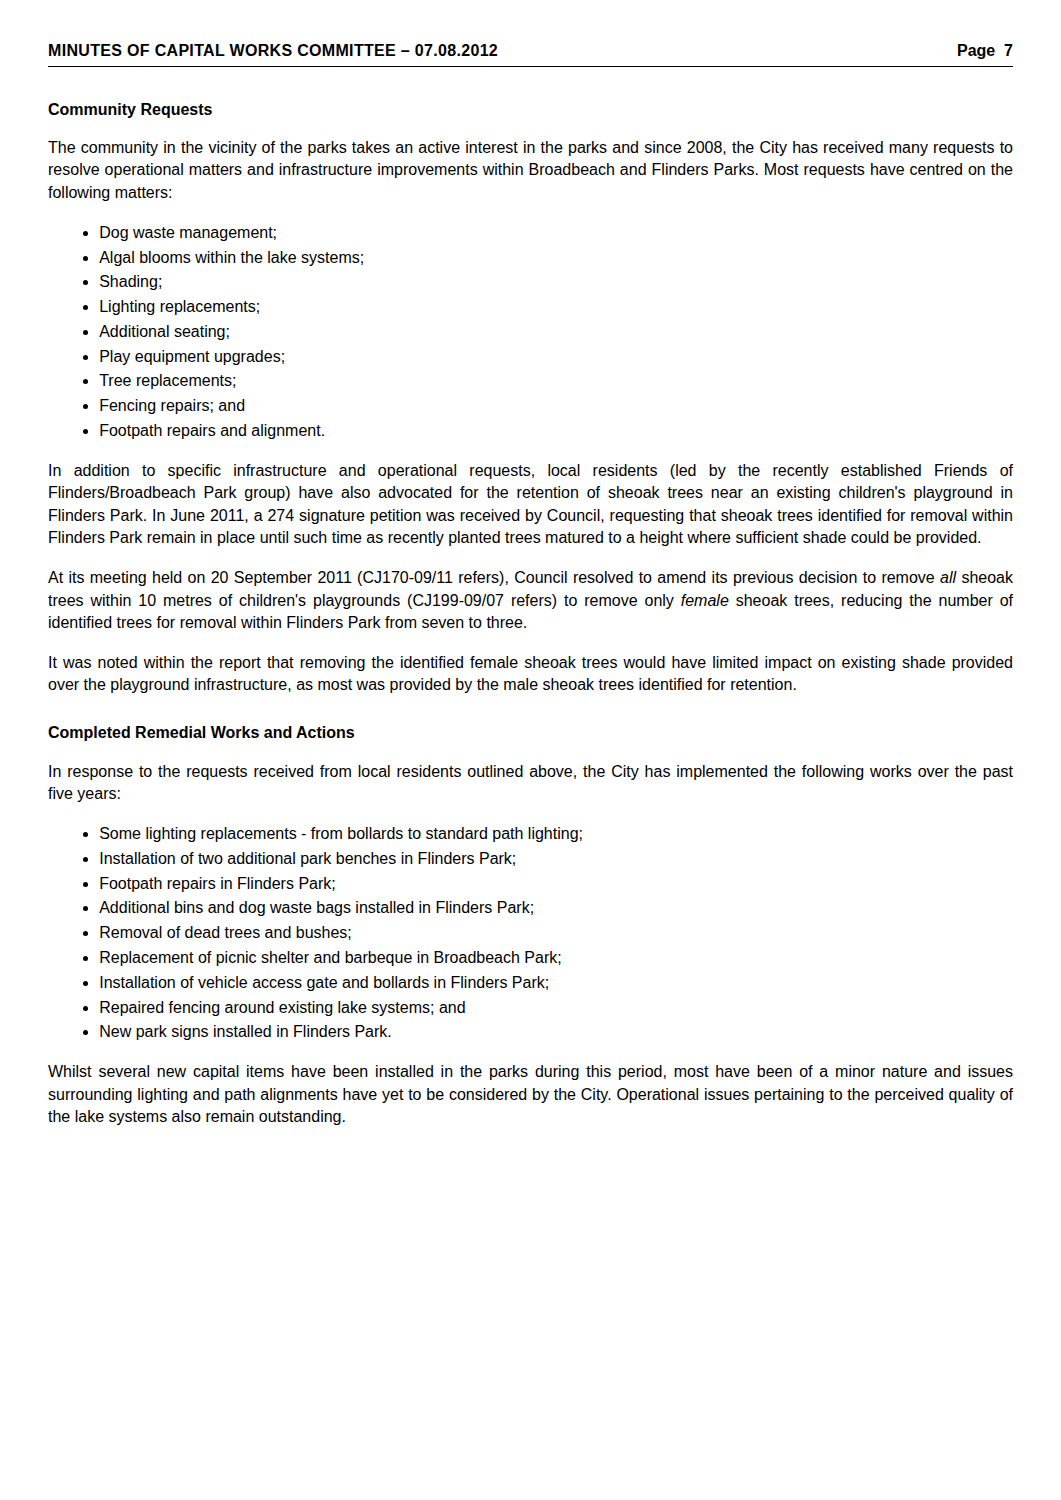MINUTES OF CAPITAL WORKS COMMITTEE – 07.08.2012 Page 7
Community Requests
The community in the vicinity of the parks takes an active interest in the parks and since 2008, the City has received many requests to resolve operational matters and infrastructure improvements within Broadbeach and Flinders Parks. Most requests have centred on the following matters:
Dog waste management;
Algal blooms within the lake systems;
Shading;
Lighting replacements;
Additional seating;
Play equipment upgrades;
Tree replacements;
Fencing repairs; and
Footpath repairs and alignment.
In addition to specific infrastructure and operational requests, local residents (led by the recently established Friends of Flinders/Broadbeach Park group) have also advocated for the retention of sheoak trees near an existing children's playground in Flinders Park. In June 2011, a 274 signature petition was received by Council, requesting that sheoak trees identified for removal within Flinders Park remain in place until such time as recently planted trees matured to a height where sufficient shade could be provided.
At its meeting held on 20 September 2011 (CJ170-09/11 refers), Council resolved to amend its previous decision to remove all sheoak trees within 10 metres of children's playgrounds (CJ199-09/07 refers) to remove only female sheoak trees, reducing the number of identified trees for removal within Flinders Park from seven to three.
It was noted within the report that removing the identified female sheoak trees would have limited impact on existing shade provided over the playground infrastructure, as most was provided by the male sheoak trees identified for retention.
Completed Remedial Works and Actions
In response to the requests received from local residents outlined above, the City has implemented the following works over the past five years:
Some lighting replacements - from bollards to standard path lighting;
Installation of two additional park benches in Flinders Park;
Footpath repairs in Flinders Park;
Additional bins and dog waste bags installed in Flinders Park;
Removal of dead trees and bushes;
Replacement of picnic shelter and barbeque in Broadbeach Park;
Installation of vehicle access gate and bollards in Flinders Park;
Repaired fencing around existing lake systems; and
New park signs installed in Flinders Park.
Whilst several new capital items have been installed in the parks during this period, most have been of a minor nature and issues surrounding lighting and path alignments have yet to be considered by the City. Operational issues pertaining to the perceived quality of the lake systems also remain outstanding.